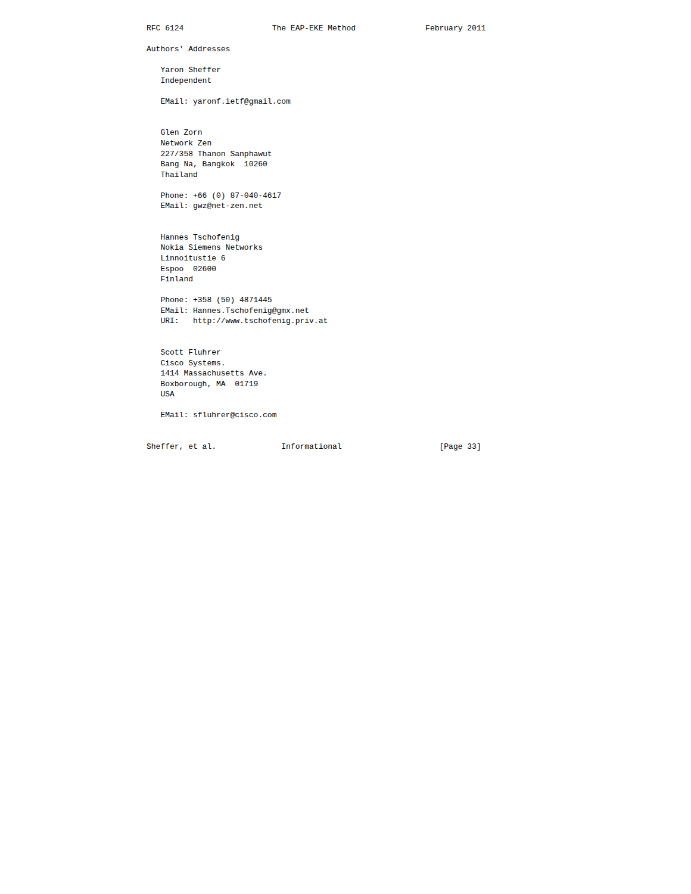RFC 6124                   The EAP-EKE Method               February 2011
Authors' Addresses

   Yaron Sheffer
   Independent

   EMail: yaronf.ietf@gmail.com


   Glen Zorn
   Network Zen
   227/358 Thanon Sanphawut
   Bang Na, Bangkok  10260
   Thailand

   Phone: +66 (0) 87-040-4617
   EMail: gwz@net-zen.net


   Hannes Tschofenig
   Nokia Siemens Networks
   Linnoitustie 6
   Espoo  02600
   Finland

   Phone: +358 (50) 4871445
   EMail: Hannes.Tschofenig@gmx.net
   URI:   http://www.tschofenig.priv.at


   Scott Fluhrer
   Cisco Systems.
   1414 Massachusetts Ave.
   Boxborough, MA  01719
   USA

   EMail: sfluhrer@cisco.com
Sheffer, et al.              Informational                     [Page 33]